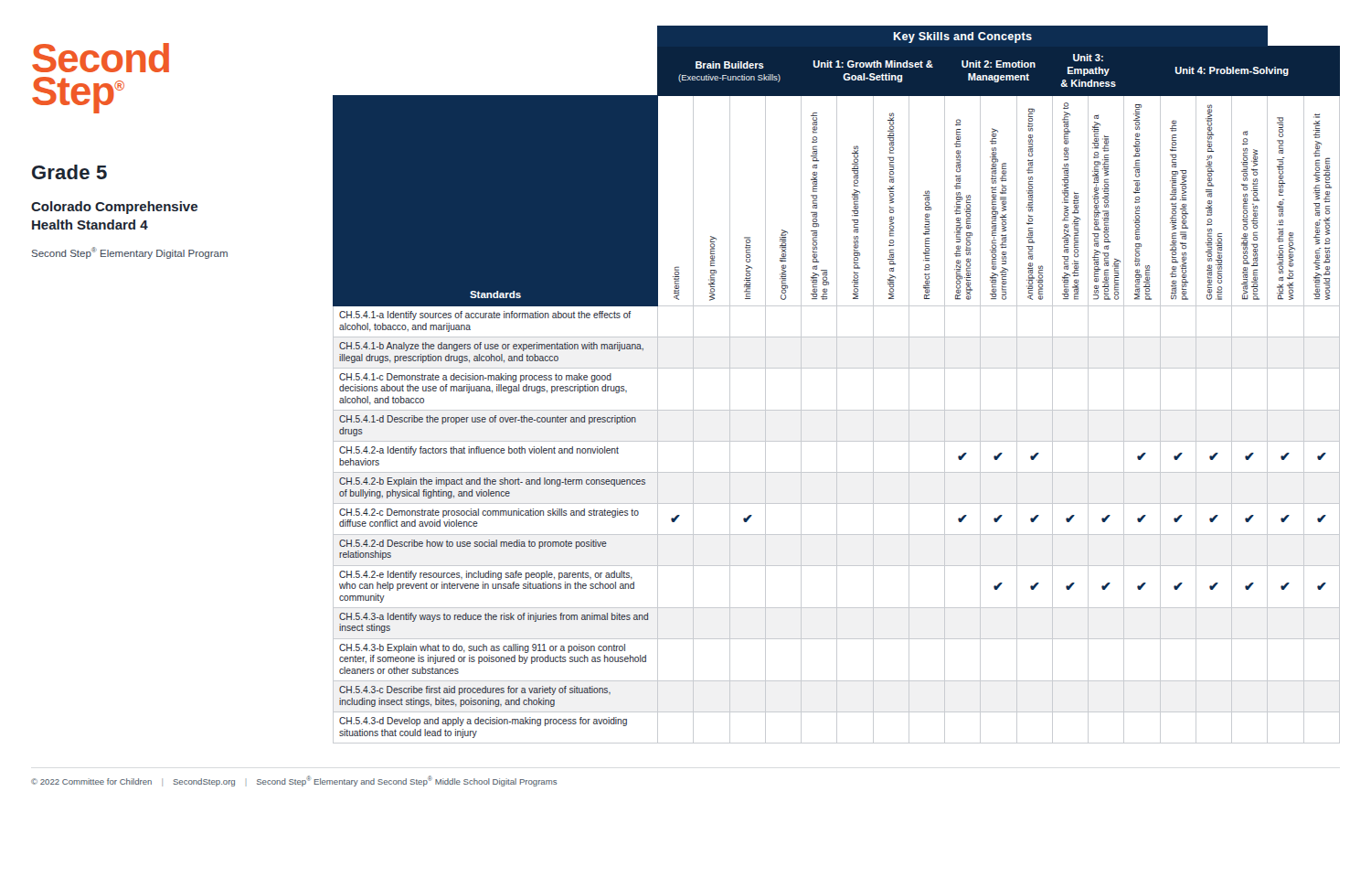Second Step®
Grade 5
Colorado Comprehensive
Health Standard 4
Second Step® Elementary Digital Program
| | Key Skills and Concepts |
| --- | --- |
| | Brain Builders (Executive-Function Skills) | Unit 1: Growth Mindset & Goal-Setting | Unit 2: Emotion Management | Unit 3: Empathy & Kindness | Unit 4: Problem-Solving |
| Standards | Attention | Working memory | Inhibitory control | Cognitive flexibility | Identify a personal goal and make a plan to reach the goal | Monitor progress and identify roadblocks | Modify a plan to move or work around roadblocks | Reflect to inform future goals | Recognize the unique things that cause them to experience strong emotions | Identify emotion-management strategies they currently use that work well for them | Anticipate and plan for situations that cause strong emotions | Identify and analyze how individuals use empathy to make their community better | Use empathy and perspective-taking to identify a problem and a potential solution within their community | Manage strong emotions to feel calm before solving problems | State the problem without blaming and from the perspectives of all people involved | Generate solutions to take all people’s perspectives into consideration | Evaluate possible outcomes of solutions to a problem based on others’ points of view | Pick a solution that is safe, respectful, and could work for everyone | Identify when, where, and with whom they think it would be best to work on the problem |
| CH.5.4.1-a Identify sources of accurate information about the effects of alcohol, tobacco, and marijuana | | | | | | | | | | | | | | | | | | | |
| CH.5.4.1-b Analyze the dangers of use or experimentation with marijuana, illegal drugs, prescription drugs, alcohol, and tobacco | | | | | | | | | | | | | | | | | | | |
| CH.5.4.1-c Demonstrate a decision-making process to make good decisions about the use of marijuana, illegal drugs, prescription drugs, alcohol, and tobacco | | | | | | | | | | | | | | | | | | | |
| CH.5.4.1-d Describe the proper use of over-the-counter and prescription drugs | | | | | | | | | | | | | | | | | | | |
| CH.5.4.2-a Identify factors that influence both violent and nonviolent behaviors | | | | | | | | | ✔ | ✔ | ✔ | | | ✔ | ✔ | ✔ | ✔ | ✔ | ✔ |
| CH.5.4.2-b Explain the impact and the short- and long-term consequences of bullying, physical fighting, and violence | | | | | | | | | | | | | | | | | | | |
| CH.5.4.2-c Demonstrate prosocial communication skills and strategies to diffuse conflict and avoid violence | ✔ | | ✔ | | | | | | ✔ | ✔ | ✔ | ✔ | ✔ | ✔ | ✔ | ✔ | ✔ | ✔ | ✔ |
| CH.5.4.2-d Describe how to use social media to promote positive relationships | | | | | | | | | | | | | | | | | | | |
| CH.5.4.2-e Identify resources, including safe people, parents, or adults, who can help prevent or intervene in unsafe situations in the school and community | | | | | | | | | | ✔ | ✔ | ✔ | ✔ | ✔ | ✔ | ✔ | ✔ | ✔ | ✔ |
| CH.5.4.3-a Identify ways to reduce the risk of injuries from animal bites and insect stings | | | | | | | | | | | | | | | | | | | |
| CH.5.4.3-b Explain what to do, such as calling 911 or a poison control center, if someone is injured or is poisoned by products such as household cleaners or other substances | | | | | | | | | | | | | | | | | | | |
| CH.5.4.3-c Describe first aid procedures for a variety of situations, including insect stings, bites, poisoning, and choking | | | | | | | | | | | | | | | | | | | |
| CH.5.4.3-d Develop and apply a decision-making process for avoiding situations that could lead to injury | | | | | | | | | | | | | | | | | | | |
© 2022 Committee for Children | SecondStep.org | Second Step® Elementary and Second Step® Middle School Digital Programs